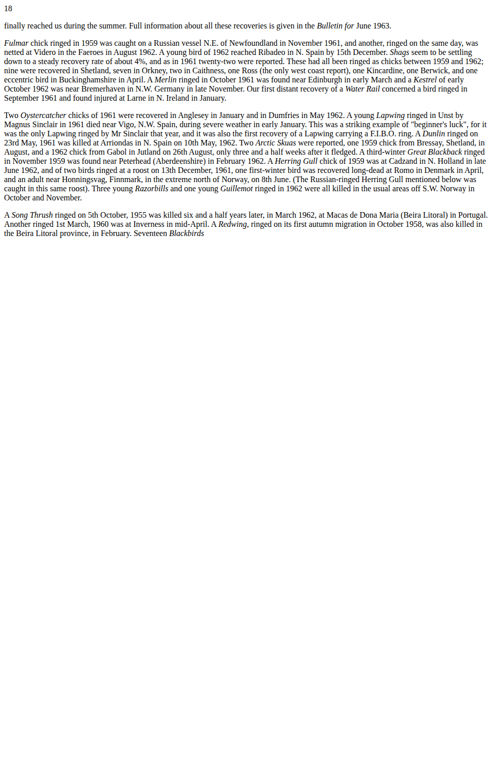18
finally reached us during the summer. Full information about all these recoveries is given in the Bulletin for June 1963.
Fulmar chick ringed in 1959 was caught on a Russian vessel N.E. of Newfoundland in November 1961, and another, ringed on the same day, was netted at Videro in the Faeroes in August 1962. A young bird of 1962 reached Ribadeo in N. Spain by 15th December. Shags seem to be settling down to a steady recovery rate of about 4%, and as in 1961 twenty-two were reported. These had all been ringed as chicks between 1959 and 1962; nine were recovered in Shetland, seven in Orkney, two in Caithness, one Ross (the only west coast report), one Kincardine, one Berwick, and one eccentric bird in Buckinghamshire in April. A Merlin ringed in October 1961 was found near Edinburgh in early March and a Kestrel of early October 1962 was near Bremerhaven in N.W. Germany in late November. Our first distant recovery of a Water Rail concerned a bird ringed in September 1961 and found injured at Larne in N. Ireland in January.
Two Oystercatcher chicks of 1961 were recovered in Anglesey in January and in Dumfries in May 1962. A young Lapwing ringed in Unst by Magnus Sinclair in 1961 died near Vigo, N.W. Spain, during severe weather in early January. This was a striking example of "beginner's luck", for it was the only Lapwing ringed by Mr Sinclair that year, and it was also the first recovery of a Lapwing carrying a F.I.B.O. ring. A Dunlin ringed on 23rd May, 1961 was killed at Arriondas in N. Spain on 10th May, 1962. Two Arctic Skuas were reported, one 1959 chick from Bressay, Shetland, in August, and a 1962 chick from Gabol in Jutland on 26th August, only three and a half weeks after it fledged. A third-winter Great Blackback ringed in November 1959 was found near Peterhead (Aberdeenshire) in February 1962. A Herring Gull chick of 1959 was at Cadzand in N. Holland in late June 1962, and of two birds ringed at a roost on 13th December, 1961, one first-winter bird was recovered long-dead at Romo in Denmark in April, and an adult near Honningsvag, Finnmark, in the extreme north of Norway, on 8th June. (The Russian-ringed Herring Gull mentioned below was caught in this same roost). Three young Razorbills and one young Guillemot ringed in 1962 were all killed in the usual areas off S.W. Norway in October and November.
A Song Thrush ringed on 5th October, 1955 was killed six and a half years later, in March 1962, at Macas de Dona Maria (Beira Litoral) in Portugal. Another ringed 1st March, 1960 was at Inverness in mid-April. A Redwing, ringed on its first autumn migration in October 1958, was also killed in the Beira Litoral province, in February. Seventeen Blackbirds